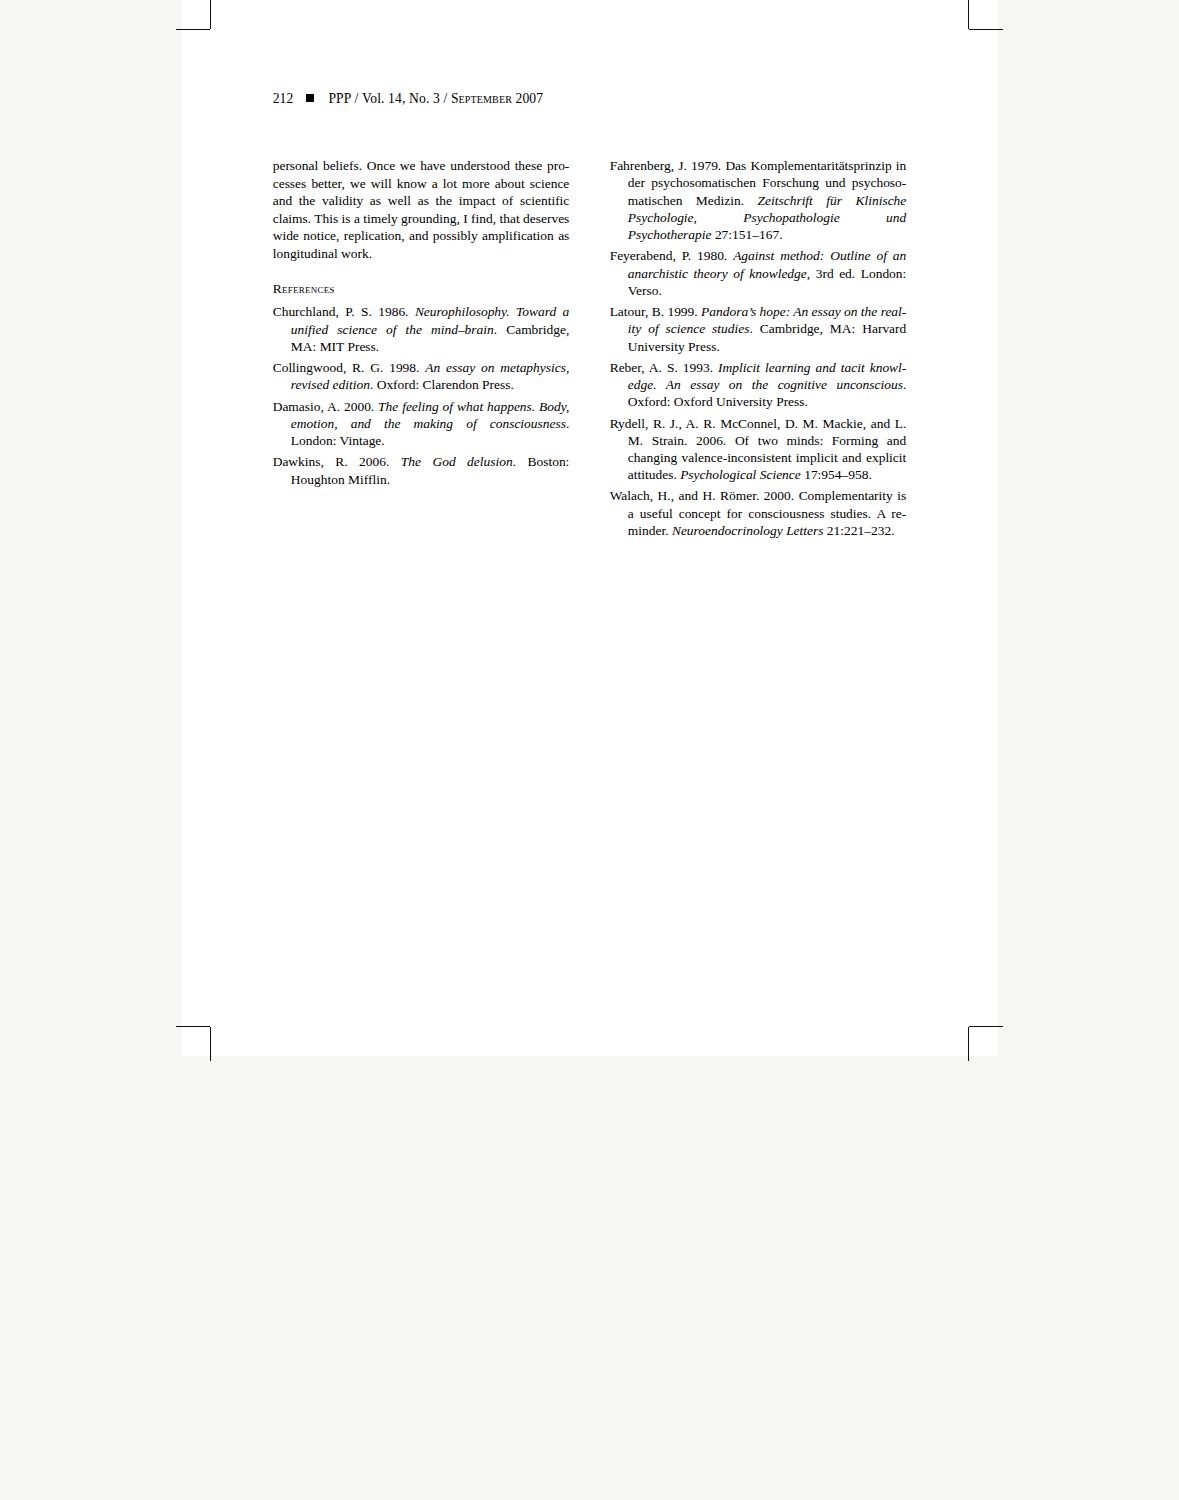212 PPP / Vol. 14, No. 3 / September 2007
personal beliefs. Once we have understood these processes better, we will know a lot more about science and the validity as well as the impact of scientific claims. This is a timely grounding, I find, that deserves wide notice, replication, and possibly amplification as longitudinal work.
References
Churchland, P. S. 1986. Neurophilosophy. Toward a unified science of the mind–brain. Cambridge, MA: MIT Press.
Collingwood, R. G. 1998. An essay on metaphysics, revised edition. Oxford: Clarendon Press.
Damasio, A. 2000. The feeling of what happens. Body, emotion, and the making of consciousness. London: Vintage.
Dawkins, R. 2006. The God delusion. Boston: Houghton Mifflin.
Fahrenberg, J. 1979. Das Komplementaritätsprinzip in der psychosomatischen Forschung und psychosomatischen Medizin. Zeitschrift für Klinische Psychologie, Psychopathologie und Psychotherapie 27:151–167.
Feyerabend, P. 1980. Against method: Outline of an anarchistic theory of knowledge, 3rd ed. London: Verso.
Latour, B. 1999. Pandora’s hope: An essay on the reality of science studies. Cambridge, MA: Harvard University Press.
Reber, A. S. 1993. Implicit learning and tacit knowledge. An essay on the cognitive unconscious. Oxford: Oxford University Press.
Rydell, R. J., A. R. McConnel, D. M. Mackie, and L. M. Strain. 2006. Of two minds: Forming and changing valence-inconsistent implicit and explicit attitudes. Psychological Science 17:954–958.
Walach, H., and H. Römer. 2000. Complementarity is a useful concept for consciousness studies. A reminder. Neuroendocrinology Letters 21:221–232.